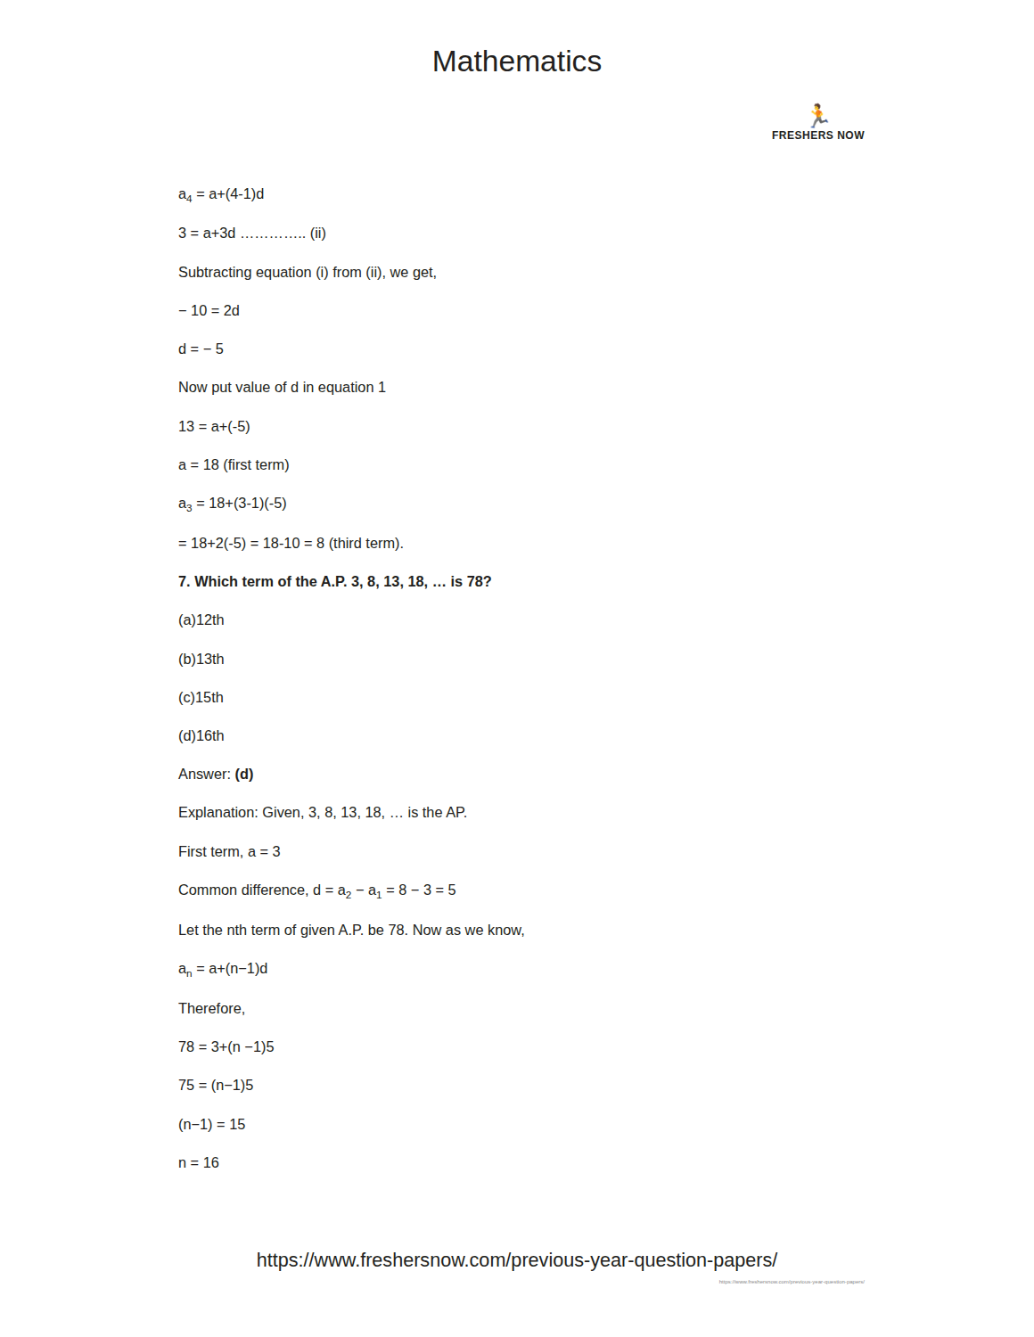Mathematics
🏃
FRESHERS NOW
a4 = a+(4-1)d
3 = a+3d ………….. (ii)
Subtracting equation (i) from (ii), we get,
− 10 = 2d
d = − 5
Now put value of d in equation 1
13 = a+(-5)
a = 18 (first term)
a3 = 18+(3-1)(-5)
= 18+2(-5) = 18-10 = 8 (third term).
7. Which term of the A.P. 3, 8, 13, 18, … is 78?
(a)12th
(b)13th
(c)15th
(d)16th
Answer: (d)
Explanation: Given, 3, 8, 13, 18, … is the AP.
First term, a = 3
Common difference, d = a2 − a1 = 8 − 3 = 5
Let the nth term of given A.P. be 78. Now as we know,
an = a+(n−1)d
Therefore,
78 = 3+(n −1)5
75 = (n−1)5
(n−1) = 15
n = 16
https://www.freshersnow.com/previous-year-question-papers/ https://www.freshersnow.com/previous-year-question-papers/